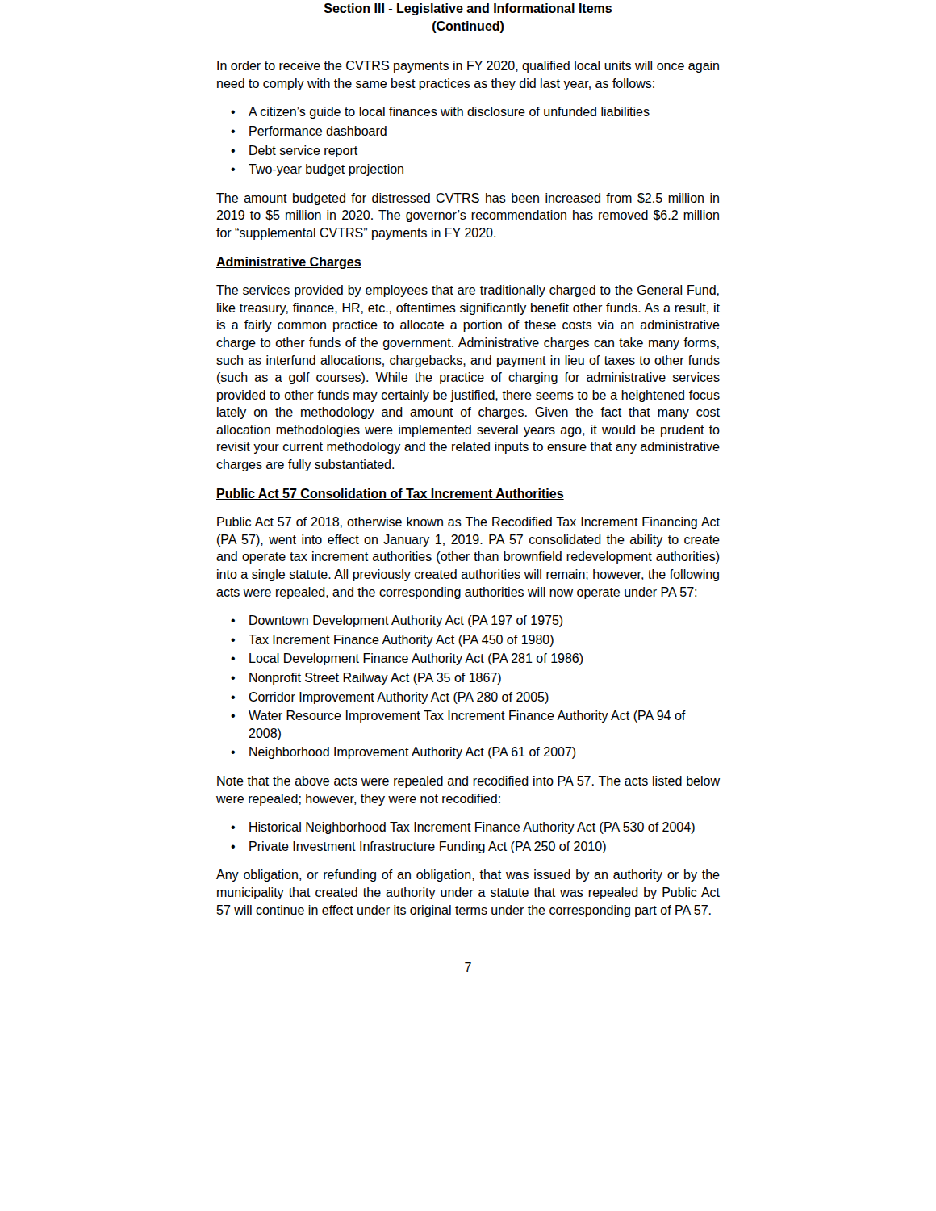Section III - Legislative and Informational Items (Continued)
In order to receive the CVTRS payments in FY 2020, qualified local units will once again need to comply with the same best practices as they did last year, as follows:
A citizen’s guide to local finances with disclosure of unfunded liabilities
Performance dashboard
Debt service report
Two-year budget projection
The amount budgeted for distressed CVTRS has been increased from $2.5 million in 2019 to $5 million in 2020. The governor’s recommendation has removed $6.2 million for “supplemental CVTRS” payments in FY 2020.
Administrative Charges
The services provided by employees that are traditionally charged to the General Fund, like treasury, finance, HR, etc., oftentimes significantly benefit other funds. As a result, it is a fairly common practice to allocate a portion of these costs via an administrative charge to other funds of the government. Administrative charges can take many forms, such as interfund allocations, chargebacks, and payment in lieu of taxes to other funds (such as a golf courses). While the practice of charging for administrative services provided to other funds may certainly be justified, there seems to be a heightened focus lately on the methodology and amount of charges. Given the fact that many cost allocation methodologies were implemented several years ago, it would be prudent to revisit your current methodology and the related inputs to ensure that any administrative charges are fully substantiated.
Public Act 57 Consolidation of Tax Increment Authorities
Public Act 57 of 2018, otherwise known as The Recodified Tax Increment Financing Act (PA 57), went into effect on January 1, 2019. PA 57 consolidated the ability to create and operate tax increment authorities (other than brownfield redevelopment authorities) into a single statute. All previously created authorities will remain; however, the following acts were repealed, and the corresponding authorities will now operate under PA 57:
Downtown Development Authority Act (PA 197 of 1975)
Tax Increment Finance Authority Act (PA 450 of 1980)
Local Development Finance Authority Act (PA 281 of 1986)
Nonprofit Street Railway Act (PA 35 of 1867)
Corridor Improvement Authority Act (PA 280 of 2005)
Water Resource Improvement Tax Increment Finance Authority Act (PA 94 of 2008)
Neighborhood Improvement Authority Act (PA 61 of 2007)
Note that the above acts were repealed and recodified into PA 57. The acts listed below were repealed; however, they were not recodified:
Historical Neighborhood Tax Increment Finance Authority Act (PA 530 of 2004)
Private Investment Infrastructure Funding Act (PA 250 of 2010)
Any obligation, or refunding of an obligation, that was issued by an authority or by the municipality that created the authority under a statute that was repealed by Public Act 57 will continue in effect under its original terms under the corresponding part of PA 57.
7